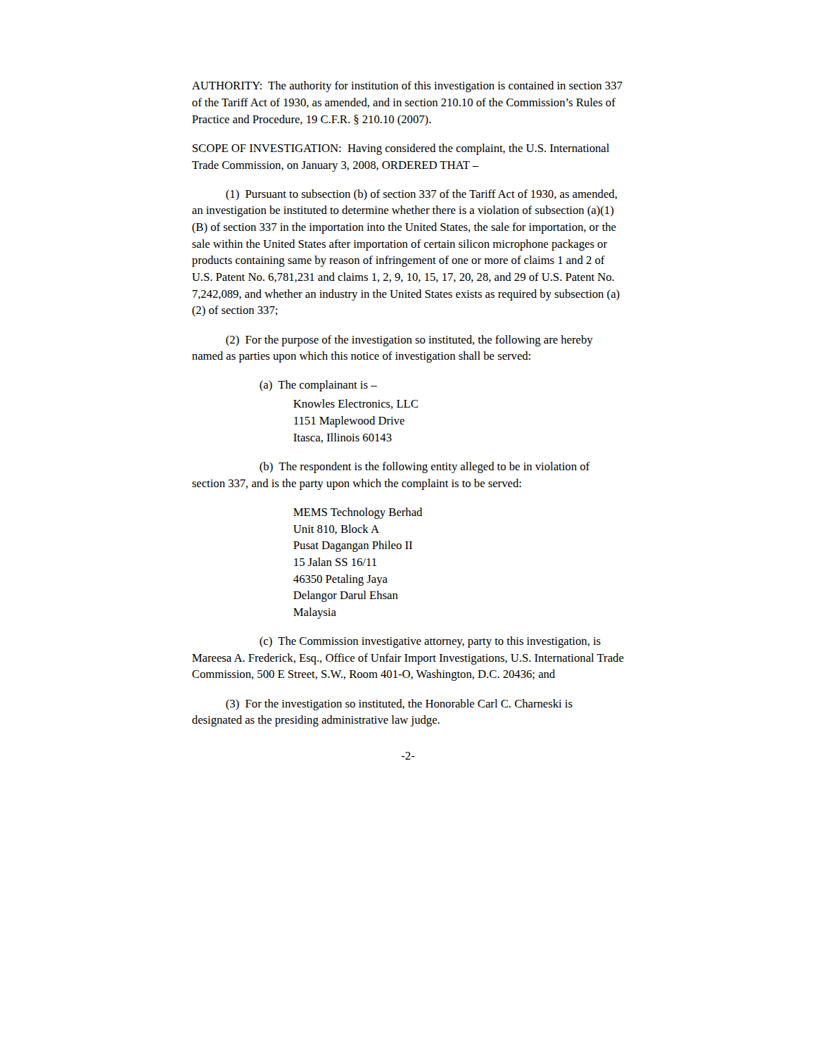AUTHORITY: The authority for institution of this investigation is contained in section 337 of the Tariff Act of 1930, as amended, and in section 210.10 of the Commission’s Rules of Practice and Procedure, 19 C.F.R. § 210.10 (2007).
SCOPE OF INVESTIGATION: Having considered the complaint, the U.S. International Trade Commission, on January 3, 2008, ORDERED THAT –
(1) Pursuant to subsection (b) of section 337 of the Tariff Act of 1930, as amended, an investigation be instituted to determine whether there is a violation of subsection (a)(1)(B) of section 337 in the importation into the United States, the sale for importation, or the sale within the United States after importation of certain silicon microphone packages or products containing same by reason of infringement of one or more of claims 1 and 2 of U.S. Patent No. 6,781,231 and claims 1, 2, 9, 10, 15, 17, 20, 28, and 29 of U.S. Patent No. 7,242,089, and whether an industry in the United States exists as required by subsection (a)(2) of section 337;
(2) For the purpose of the investigation so instituted, the following are hereby named as parties upon which this notice of investigation shall be served:
(a) The complainant is –
Knowles Electronics, LLC
1151 Maplewood Drive
Itasca, Illinois 60143
(b) The respondent is the following entity alleged to be in violation of section 337, and is the party upon which the complaint is to be served:
MEMS Technology Berhad
Unit 810, Block A
Pusat Dagangan Phileo II
15 Jalan SS 16/11
46350 Petaling Jaya
Delangor Darul Ehsan
Malaysia
(c) The Commission investigative attorney, party to this investigation, is Mareesa A. Frederick, Esq., Office of Unfair Import Investigations, U.S. International Trade Commission, 500 E Street, S.W., Room 401-O, Washington, D.C. 20436; and
(3) For the investigation so instituted, the Honorable Carl C. Charneski is designated as the presiding administrative law judge.
-2-